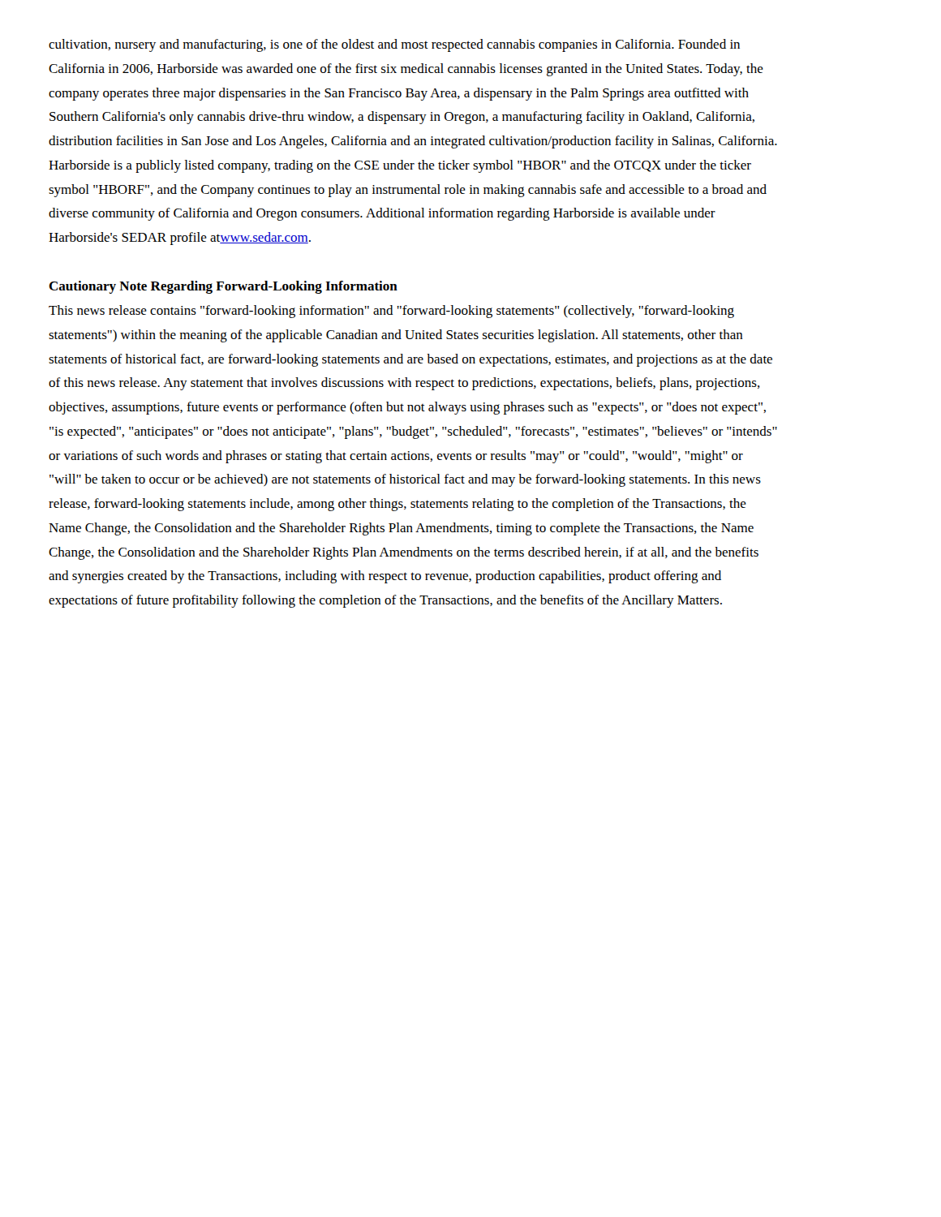cultivation, nursery and manufacturing, is one of the oldest and most respected cannabis companies in California. Founded in California in 2006, Harborside was awarded one of the first six medical cannabis licenses granted in the United States. Today, the company operates three major dispensaries in the San Francisco Bay Area, a dispensary in the Palm Springs area outfitted with Southern California's only cannabis drive-thru window, a dispensary in Oregon, a manufacturing facility in Oakland, California, distribution facilities in San Jose and Los Angeles, California and an integrated cultivation/production facility in Salinas, California. Harborside is a publicly listed company, trading on the CSE under the ticker symbol "HBOR" and the OTCQX under the ticker symbol "HBORF", and the Company continues to play an instrumental role in making cannabis safe and accessible to a broad and diverse community of California and Oregon consumers. Additional information regarding Harborside is available under Harborside's SEDAR profile atwww.sedar.com.
Cautionary Note Regarding Forward-Looking Information
This news release contains "forward-looking information" and "forward-looking statements" (collectively, "forward-looking statements") within the meaning of the applicable Canadian and United States securities legislation. All statements, other than statements of historical fact, are forward-looking statements and are based on expectations, estimates, and projections as at the date of this news release. Any statement that involves discussions with respect to predictions, expectations, beliefs, plans, projections, objectives, assumptions, future events or performance (often but not always using phrases such as "expects", or "does not expect", "is expected", "anticipates" or "does not anticipate", "plans", "budget", "scheduled", "forecasts", "estimates", "believes" or "intends" or variations of such words and phrases or stating that certain actions, events or results "may" or "could", "would", "might" or "will" be taken to occur or be achieved) are not statements of historical fact and may be forward-looking statements. In this news release, forward-looking statements include, among other things, statements relating to the completion of the Transactions, the Name Change, the Consolidation and the Shareholder Rights Plan Amendments, timing to complete the Transactions, the Name Change, the Consolidation and the Shareholder Rights Plan Amendments on the terms described herein, if at all, and the benefits and synergies created by the Transactions, including with respect to revenue, production capabilities, product offering and expectations of future profitability following the completion of the Transactions, and the benefits of the Ancillary Matters.